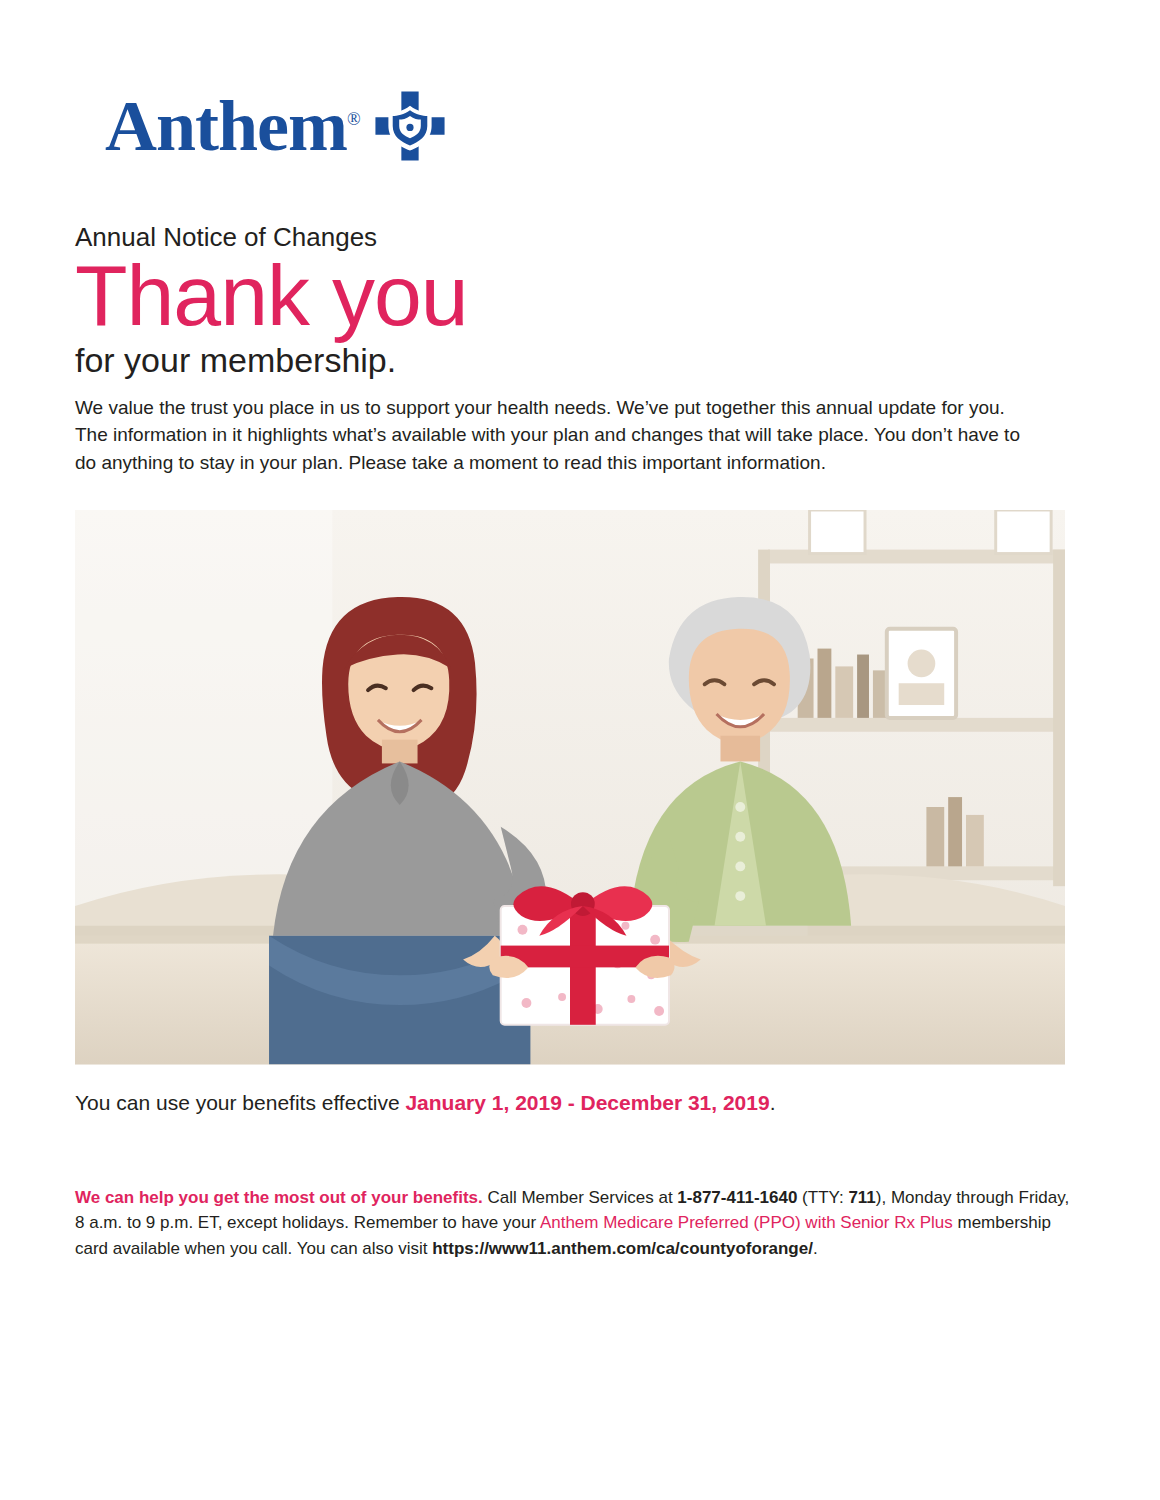Anthem®
Annual Notice of Changes
Thank you
for your membership.
We value the trust you place in us to support your health needs. We’ve put together this annual update for you. The information in it highlights what’s available with your plan and changes that will take place. You don’t have to do anything to stay in your plan. Please take a moment to read this important information.
You can use your benefits effective January 1, 2019 - December 31, 2019.
We can help you get the most out of your benefits. Call Member Services at 1-877-411-1640 (TTY: 711), Monday through Friday, 8 a.m. to 9 p.m. ET, except holidays. Remember to have your Anthem Medicare Preferred (PPO) with Senior Rx Plus membership card available when you call. You can also visit https://www11.anthem.com/ca/countyoforange/.